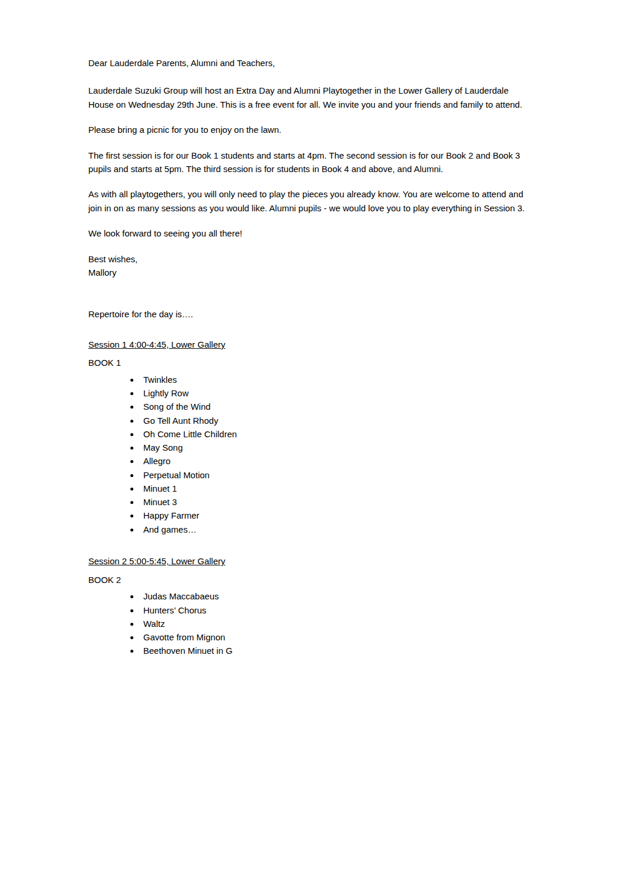Dear Lauderdale Parents, Alumni and Teachers,
Lauderdale Suzuki Group will host an Extra Day and Alumni Playtogether in the Lower Gallery of Lauderdale House on Wednesday 29th June. This is a free event for all. We invite you and your friends and family to attend.
Please bring a picnic for you to enjoy on the lawn.
The first session is for our Book 1 students and starts at 4pm. The second session is for our Book 2 and Book 3 pupils and starts at 5pm. The third session is for students in Book 4 and above, and Alumni.
As with all playtogethers, you will only need to play the pieces you already know. You are welcome to attend and join in on as many sessions as you would like. Alumni pupils - we would love you to play everything in Session 3.
We look forward to seeing you all there!
Best wishes,
Mallory
Repertoire for the day is….
Session 1 4:00-4:45, Lower Gallery
BOOK 1
Twinkles
Lightly Row
Song of the Wind
Go Tell Aunt Rhody
Oh Come Little Children
May Song
Allegro
Perpetual Motion
Minuet 1
Minuet 3
Happy Farmer
And games…
Session 2 5:00-5:45, Lower Gallery
BOOK 2
Judas Maccabaeus
Hunters’ Chorus
Waltz
Gavotte from Mignon
Beethoven Minuet in G